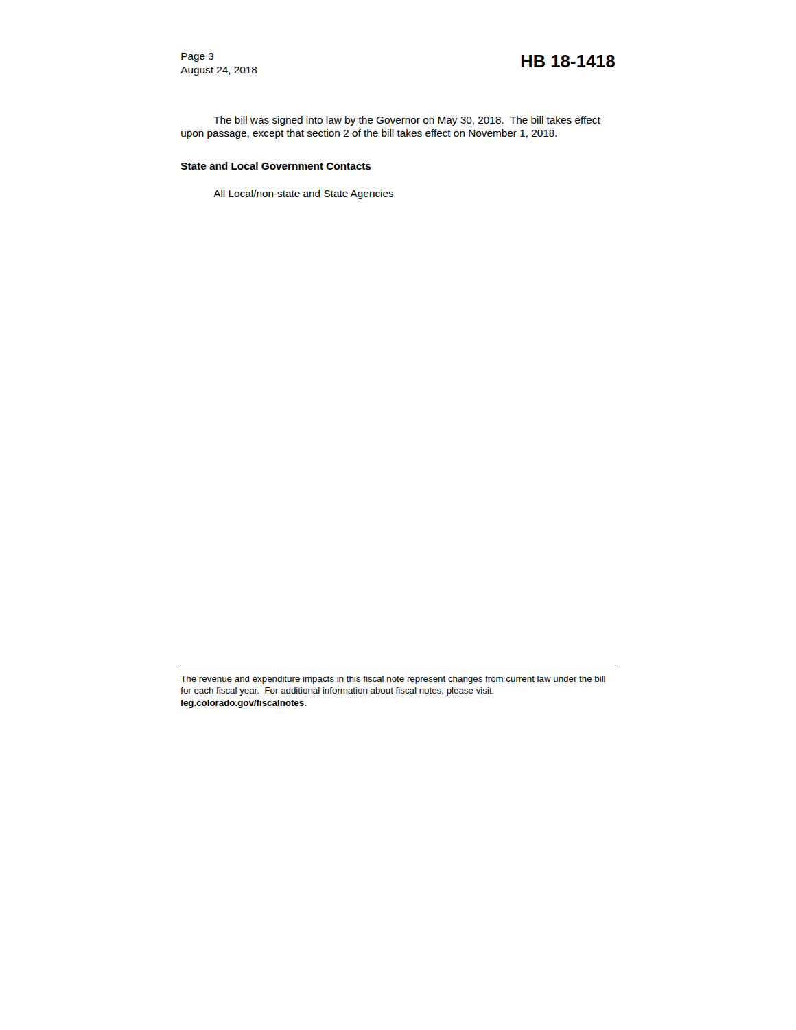Page 3
August 24, 2018
HB 18-1418
The bill was signed into law by the Governor on May 30, 2018. The bill takes effect upon passage, except that section 2 of the bill takes effect on November 1, 2018.
State and Local Government Contacts
All Local/non-state and State Agencies
The revenue and expenditure impacts in this fiscal note represent changes from current law under the bill for each fiscal year. For additional information about fiscal notes, please visit: leg.colorado.gov/fiscalnotes.